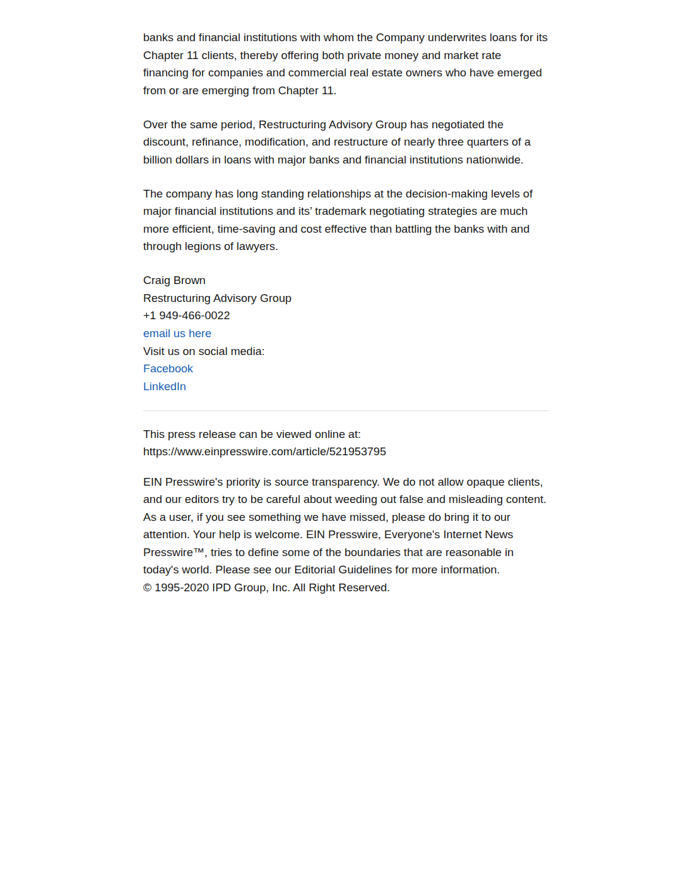banks and financial institutions with whom the Company underwrites loans for its Chapter 11 clients, thereby offering both private money and market rate financing for companies and commercial real estate owners who have emerged from or are emerging from Chapter 11.
Over the same period, Restructuring Advisory Group has negotiated the discount, refinance, modification, and restructure of nearly three quarters of a billion dollars in loans with major banks and financial institutions nationwide.
The company has long standing relationships at the decision-making levels of major financial institutions and its’ trademark negotiating strategies are much more efficient, time-saving and cost effective than battling the banks with and through legions of lawyers.
Craig Brown
Restructuring Advisory Group
+1 949-466-0022
email us here
Visit us on social media:
Facebook
LinkedIn
This press release can be viewed online at: https://www.einpresswire.com/article/521953795
EIN Presswire's priority is source transparency. We do not allow opaque clients, and our editors try to be careful about weeding out false and misleading content. As a user, if you see something we have missed, please do bring it to our attention. Your help is welcome. EIN Presswire, Everyone's Internet News Presswire™, tries to define some of the boundaries that are reasonable in today's world. Please see our Editorial Guidelines for more information.
© 1995-2020 IPD Group, Inc. All Right Reserved.